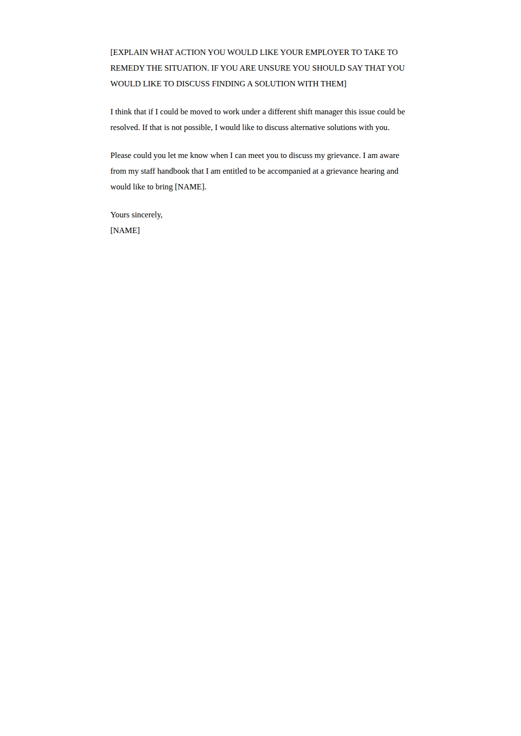[Explain what action you would like your employer to take to remedy the situation. If you are unsure you should say that you would like to discuss finding a solution with them]
I think that if I could be moved to work under a different shift manager this issue could be resolved. If that is not possible, I would like to discuss alternative solutions with you.
Please could you let me know when I can meet you to discuss my grievance. I am aware from my staff handbook that I am entitled to be accompanied at a grievance hearing and would like to bring [NAME].
Yours sincerely,
[NAME]